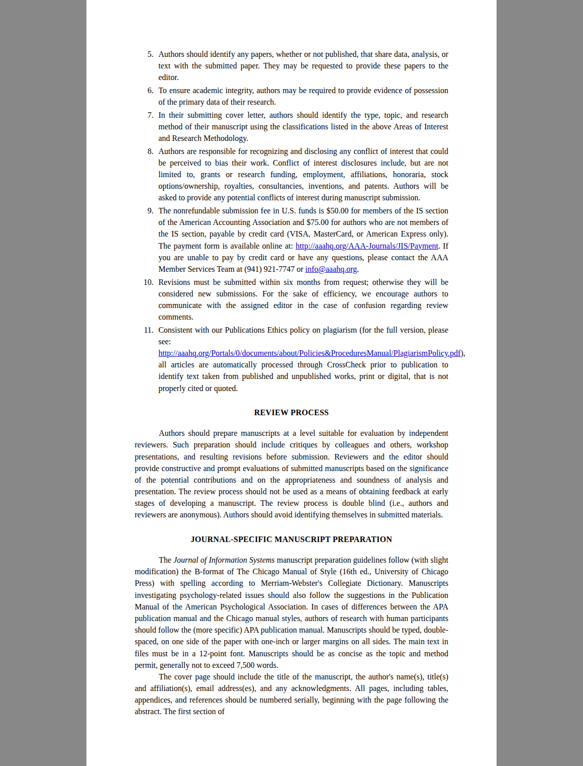Authors should identify any papers, whether or not published, that share data, analysis, or text with the submitted paper. They may be requested to provide these papers to the editor.
To ensure academic integrity, authors may be required to provide evidence of possession of the primary data of their research.
In their submitting cover letter, authors should identify the type, topic, and research method of their manuscript using the classifications listed in the above Areas of Interest and Research Methodology.
Authors are responsible for recognizing and disclosing any conflict of interest that could be perceived to bias their work. Conflict of interest disclosures include, but are not limited to, grants or research funding, employment, affiliations, honoraria, stock options/ownership, royalties, consultancies, inventions, and patents. Authors will be asked to provide any potential conflicts of interest during manuscript submission.
The nonrefundable submission fee in U.S. funds is $50.00 for members of the IS section of the American Accounting Association and $75.00 for authors who are not members of the IS section, payable by credit card (VISA, MasterCard, or American Express only). The payment form is available online at: http://aaahq.org/AAA-Journals/JIS/Payment. If you are unable to pay by credit card or have any questions, please contact the AAA Member Services Team at (941) 921-7747 or info@aaahq.org.
Revisions must be submitted within six months from request; otherwise they will be considered new submissions. For the sake of efficiency, we encourage authors to communicate with the assigned editor in the case of confusion regarding review comments.
Consistent with our Publications Ethics policy on plagiarism (for the full version, please see: http://aaahq.org/Portals/0/documents/about/Policies&ProceduresManual/PlagiarismPolicy.pdf), all articles are automatically processed through CrossCheck prior to publication to identify text taken from published and unpublished works, print or digital, that is not properly cited or quoted.
REVIEW PROCESS
Authors should prepare manuscripts at a level suitable for evaluation by independent reviewers. Such preparation should include critiques by colleagues and others, workshop presentations, and resulting revisions before submission. Reviewers and the editor should provide constructive and prompt evaluations of submitted manuscripts based on the significance of the potential contributions and on the appropriateness and soundness of analysis and presentation. The review process should not be used as a means of obtaining feedback at early stages of developing a manuscript. The review process is double blind (i.e., authors and reviewers are anonymous). Authors should avoid identifying themselves in submitted materials.
JOURNAL-SPECIFIC MANUSCRIPT PREPARATION
The Journal of Information Systems manuscript preparation guidelines follow (with slight modification) the B-format of The Chicago Manual of Style (16th ed., University of Chicago Press) with spelling according to Merriam-Webster's Collegiate Dictionary. Manuscripts investigating psychology-related issues should also follow the suggestions in the Publication Manual of the American Psychological Association. In cases of differences between the APA publication manual and the Chicago manual styles, authors of research with human participants should follow the (more specific) APA publication manual. Manuscripts should be typed, double-spaced, on one side of the paper with one-inch or larger margins on all sides. The main text in files must be in a 12-point font. Manuscripts should be as concise as the topic and method permit, generally not to exceed 7,500 words.
The cover page should include the title of the manuscript, the author's name(s), title(s) and affiliation(s), email address(es), and any acknowledgments. All pages, including tables, appendices, and references should be numbered serially, beginning with the page following the abstract. The first section of